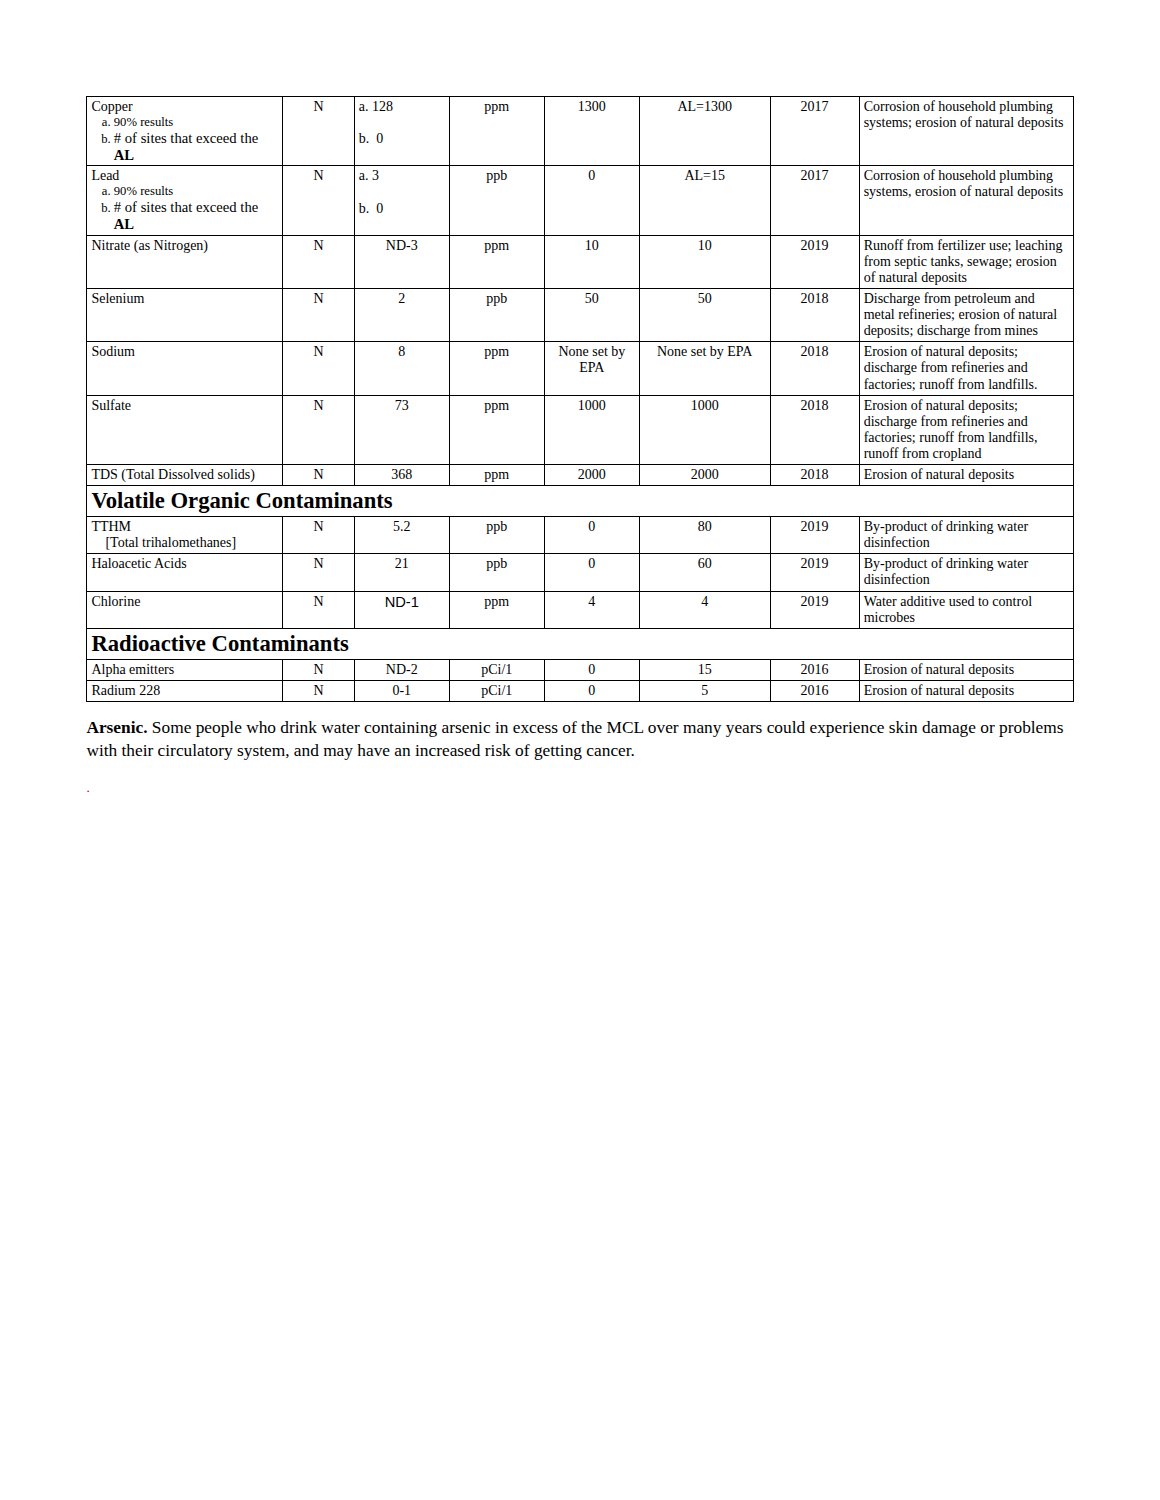| Copper 90% results # of sites that exceed the AL | N | a. 128 b. 0 | ppm | 1300 | AL=1300 | 2017 | Corrosion of household plumbing systems; erosion of natural deposits |
| Lead 90% results # of sites that exceed the AL | N | a. 3 b. 0 | ppb | 0 | AL=15 | 2017 | Corrosion of household plumbing systems, erosion of natural deposits |
| Nitrate (as Nitrogen) | N | ND-3 | ppm | 10 | 10 | 2019 | Runoff from fertilizer use; leaching from septic tanks, sewage; erosion of natural deposits |
| Selenium | N | 2 | ppb | 50 | 50 | 2018 | Discharge from petroleum and metal refineries; erosion of natural deposits; discharge from mines |
| Sodium | N | 8 | ppm | None set by EPA | None set by EPA | 2018 | Erosion of natural deposits; discharge from refineries and factories; runoff from landfills. |
| Sulfate | N | 73 | ppm | 1000 | 1000 | 2018 | Erosion of natural deposits; discharge from refineries and factories; runoff from landfills, runoff from cropland |
| TDS (Total Dissolved solids) | N | 368 | ppm | 2000 | 2000 | 2018 | Erosion of natural deposits |
| Volatile Organic Contaminants |
| TTHM [Total trihalomethanes] | N | 5.2 | ppb | 0 | 80 | 2019 | By-product of drinking water disinfection |
| Haloacetic Acids | N | 21 | ppb | 0 | 60 | 2019 | By-product of drinking water disinfection |
| Chlorine | N | ND-1 | ppm | 4 | 4 | 2019 | Water additive used to control microbes |
| Radioactive Contaminants |
| Alpha emitters | N | ND-2 | pCi/1 | 0 | 15 | 2016 | Erosion of natural deposits |
| Radium 228 | N | 0-1 | pCi/1 | 0 | 5 | 2016 | Erosion of natural deposits |
Arsenic. Some people who drink water containing arsenic in excess of the MCL over many years could experience skin damage or problems with their circulatory system, and may have an increased risk of getting cancer.
.